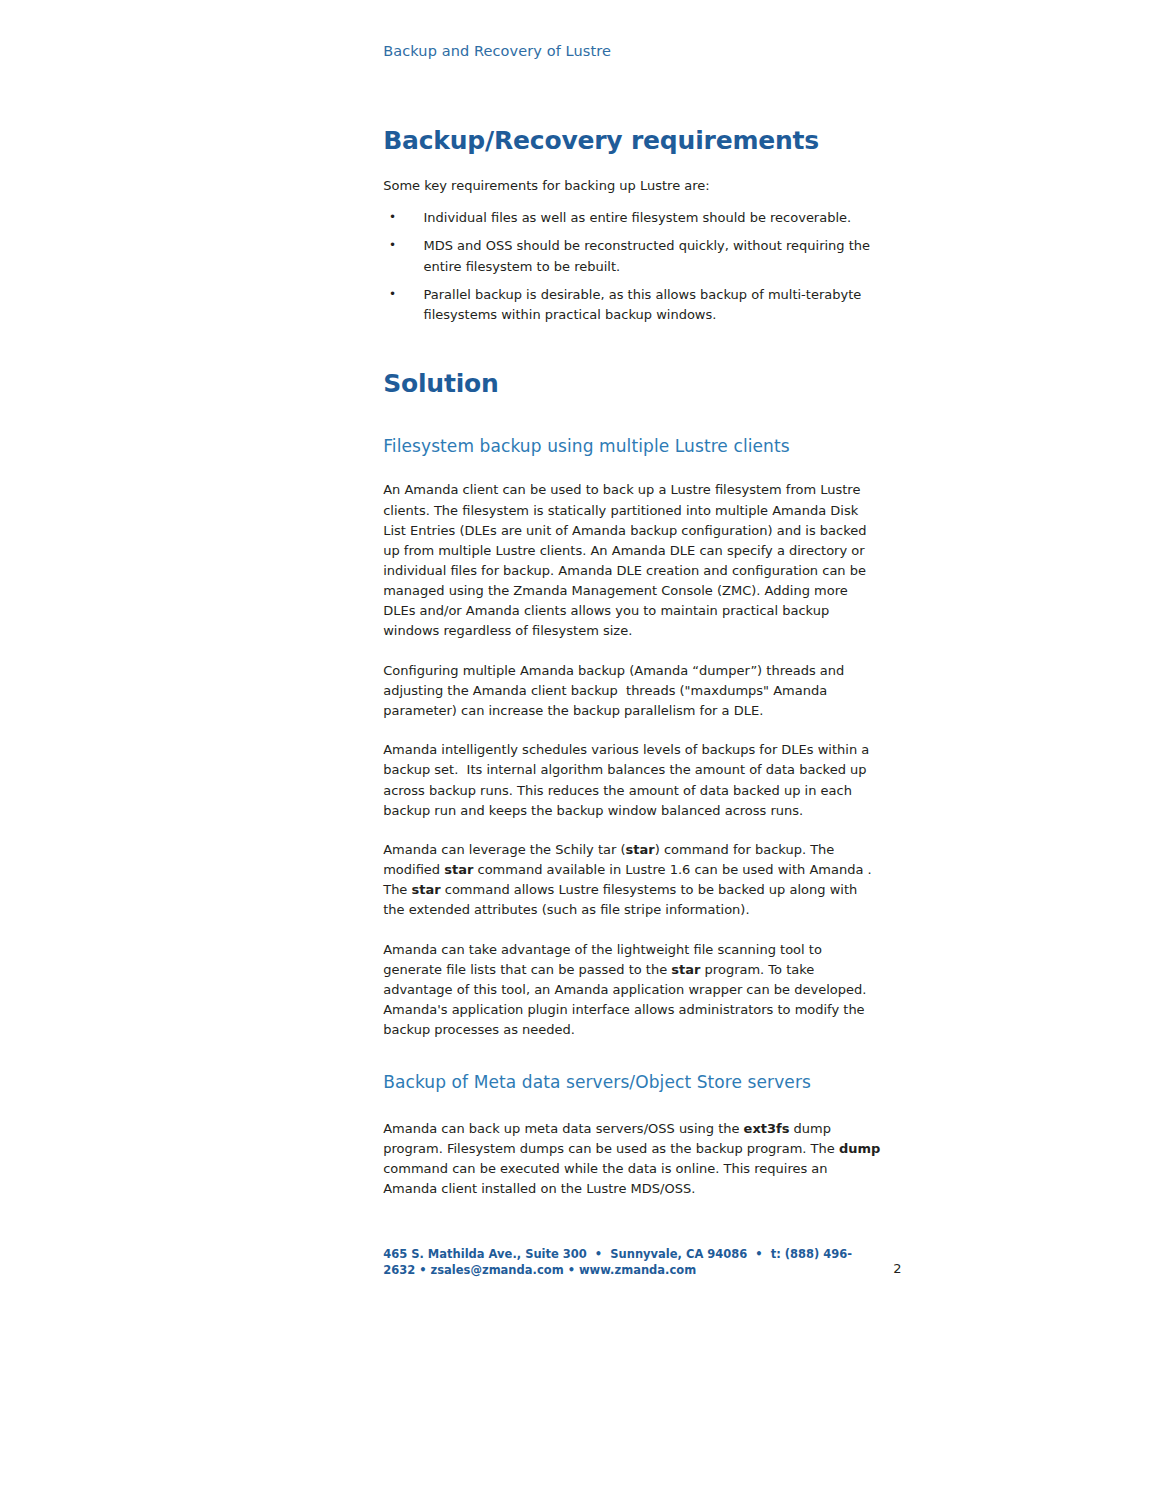Backup and Recovery of Lustre
Backup/Recovery requirements
Some key requirements for backing up Lustre are:
Individual files as well as entire filesystem should be recoverable.
MDS and OSS should be reconstructed quickly, without requiring the entire filesystem to be rebuilt.
Parallel backup is desirable, as this allows backup of multi-terabyte filesystems within practical backup windows.
Solution
Filesystem backup using multiple Lustre clients
An Amanda client can be used to back up a Lustre filesystem from Lustre clients. The filesystem is statically partitioned into multiple Amanda Disk List Entries (DLEs are unit of Amanda backup configuration) and is backed up from multiple Lustre clients. An Amanda DLE can specify a directory or individual files for backup. Amanda DLE creation and configuration can be managed using the Zmanda Management Console (ZMC). Adding more DLEs and/or Amanda clients allows you to maintain practical backup windows regardless of filesystem size.
Configuring multiple Amanda backup (Amanda “dumper”) threads and adjusting the Amanda client backup threads ("maxdumps" Amanda parameter) can increase the backup parallelism for a DLE.
Amanda intelligently schedules various levels of backups for DLEs within a backup set. Its internal algorithm balances the amount of data backed up across backup runs. This reduces the amount of data backed up in each backup run and keeps the backup window balanced across runs.
Amanda can leverage the Schily tar (star) command for backup. The modified star command available in Lustre 1.6 can be used with Amanda . The star command allows Lustre filesystems to be backed up along with the extended attributes (such as file stripe information).
Amanda can take advantage of the lightweight file scanning tool to generate file lists that can be passed to the star program. To take advantage of this tool, an Amanda application wrapper can be developed. Amanda's application plugin interface allows administrators to modify the backup processes as needed.
Backup of Meta data servers/Object Store servers
Amanda can back up meta data servers/OSS using the ext3fs dump program. Filesystem dumps can be used as the backup program. The dump command can be executed while the data is online. This requires an Amanda client installed on the Lustre MDS/OSS.
465 S. Mathilda Ave., Suite 300 • Sunnyvale, CA 94086 • t: (888) 496-2632 • zsales@zmanda.com • www.zmanda.com
2